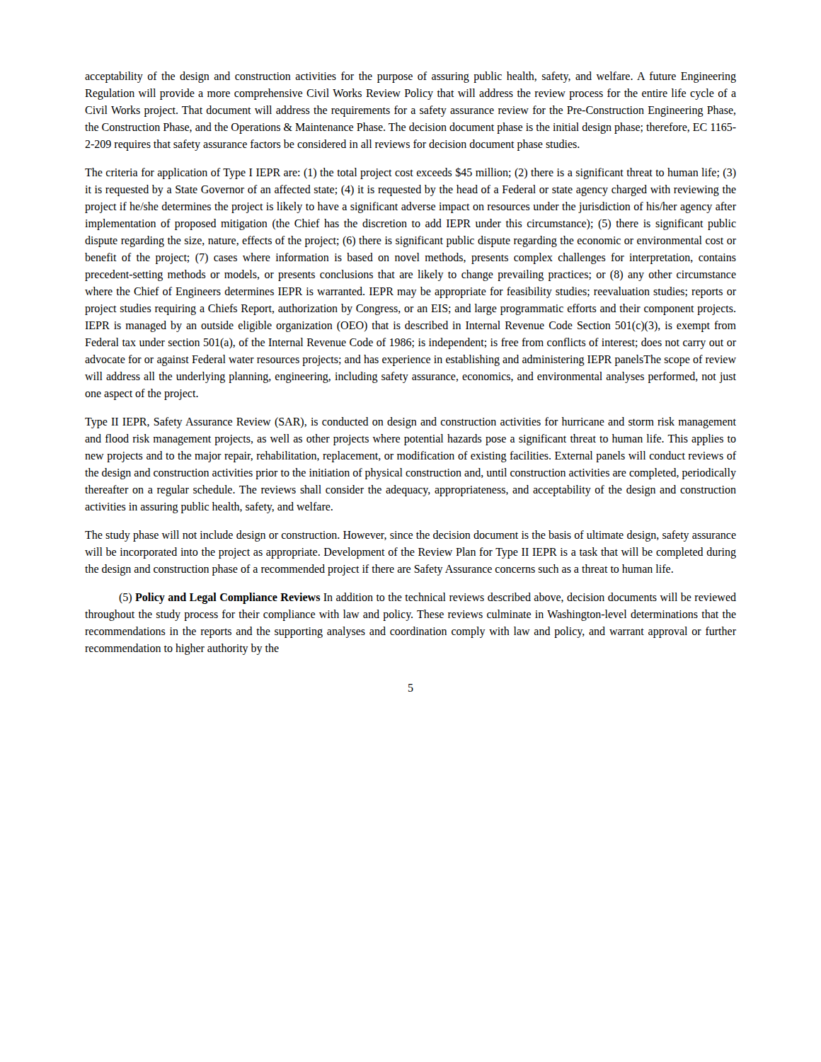acceptability of the design and construction activities for the purpose of assuring public health, safety, and welfare. A future Engineering Regulation will provide a more comprehensive Civil Works Review Policy that will address the review process for the entire life cycle of a Civil Works project. That document will address the requirements for a safety assurance review for the Pre-Construction Engineering Phase, the Construction Phase, and the Operations & Maintenance Phase. The decision document phase is the initial design phase; therefore, EC 1165-2-209 requires that safety assurance factors be considered in all reviews for decision document phase studies.
The criteria for application of Type I IEPR are: (1) the total project cost exceeds $45 million; (2) there is a significant threat to human life; (3) it is requested by a State Governor of an affected state; (4) it is requested by the head of a Federal or state agency charged with reviewing the project if he/she determines the project is likely to have a significant adverse impact on resources under the jurisdiction of his/her agency after implementation of proposed mitigation (the Chief has the discretion to add IEPR under this circumstance); (5) there is significant public dispute regarding the size, nature, effects of the project; (6) there is significant public dispute regarding the economic or environmental cost or benefit of the project; (7) cases where information is based on novel methods, presents complex challenges for interpretation, contains precedent-setting methods or models, or presents conclusions that are likely to change prevailing practices; or (8) any other circumstance where the Chief of Engineers determines IEPR is warranted. IEPR may be appropriate for feasibility studies; reevaluation studies; reports or project studies requiring a Chiefs Report, authorization by Congress, or an EIS; and large programmatic efforts and their component projects. IEPR is managed by an outside eligible organization (OEO) that is described in Internal Revenue Code Section 501(c)(3), is exempt from Federal tax under section 501(a), of the Internal Revenue Code of 1986; is independent; is free from conflicts of interest; does not carry out or advocate for or against Federal water resources projects; and has experience in establishing and administering IEPR panelsThe scope of review will address all the underlying planning, engineering, including safety assurance, economics, and environmental analyses performed, not just one aspect of the project.
Type II IEPR, Safety Assurance Review (SAR), is conducted on design and construction activities for hurricane and storm risk management and flood risk management projects, as well as other projects where potential hazards pose a significant threat to human life. This applies to new projects and to the major repair, rehabilitation, replacement, or modification of existing facilities. External panels will conduct reviews of the design and construction activities prior to the initiation of physical construction and, until construction activities are completed, periodically thereafter on a regular schedule. The reviews shall consider the adequacy, appropriateness, and acceptability of the design and construction activities in assuring public health, safety, and welfare.
The study phase will not include design or construction. However, since the decision document is the basis of ultimate design, safety assurance will be incorporated into the project as appropriate. Development of the Review Plan for Type II IEPR is a task that will be completed during the design and construction phase of a recommended project if there are Safety Assurance concerns such as a threat to human life.
(5) Policy and Legal Compliance Reviews In addition to the technical reviews described above, decision documents will be reviewed throughout the study process for their compliance with law and policy. These reviews culminate in Washington-level determinations that the recommendations in the reports and the supporting analyses and coordination comply with law and policy, and warrant approval or further recommendation to higher authority by the
5